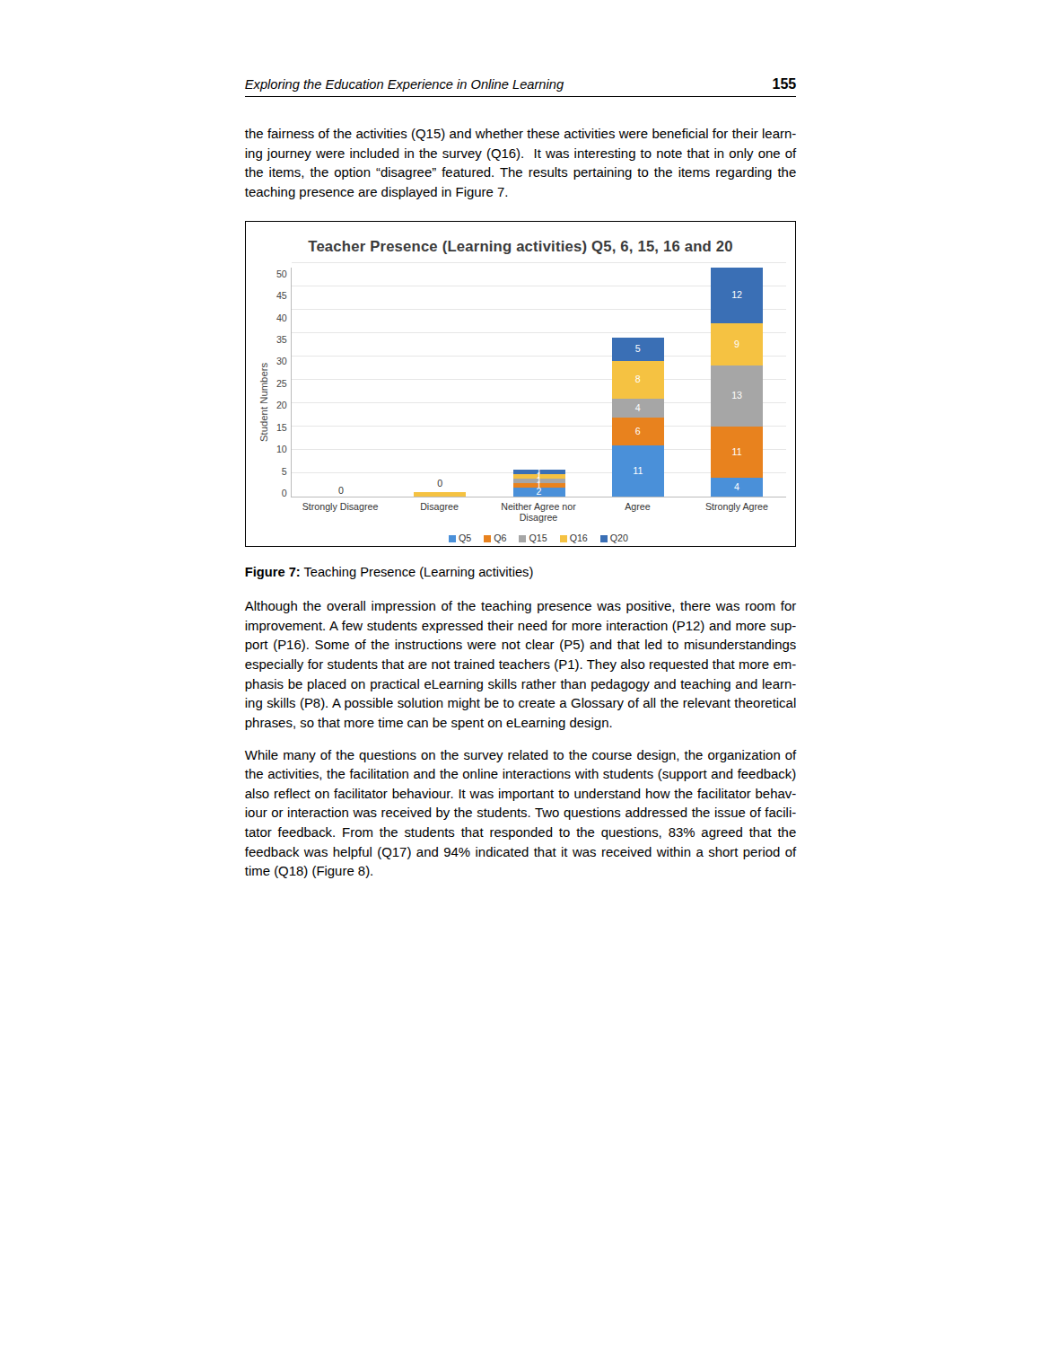Exploring the Education Experience in Online Learning
155
the fairness of the activities (Q15) and whether these activities were beneficial for their learning journey were included in the survey (Q16). It was interesting to note that in only one of the items, the option “disagree” featured. The results pertaining to the items regarding the teaching presence are displayed in Figure 7.
Teacher Presence (Learning activities) Q5, 6, 15, 16 and 20
Student Numbers
50
45
40
35
30
25
20
15
10
5
0
0
0
1
1
1
1
2
5
8
4
6
11
12
9
13
11
4
Strongly Disagree
Disagree
Neither Agree nor Disagree
Agree
Strongly Agree
Q5
Q6
Q15
Q16
Q20
Figure 7: Teaching Presence (Learning activities)
Although the overall impression of the teaching presence was positive, there was room for improvement. A few students expressed their need for more interaction (P12) and more support (P16). Some of the instructions were not clear (P5) and that led to misunderstandings especially for students that are not trained teachers (P1). They also requested that more emphasis be placed on practical eLearning skills rather than pedagogy and teaching and learning skills (P8). A possible solution might be to create a Glossary of all the relevant theoretical phrases, so that more time can be spent on eLearning design.
While many of the questions on the survey related to the course design, the organization of the activities, the facilitation and the online interactions with students (support and feedback) also reflect on facilitator behaviour. It was important to understand how the facilitator behaviour or interaction was received by the students. Two questions addressed the issue of facilitator feedback. From the students that responded to the questions, 83% agreed that the feedback was helpful (Q17) and 94% indicated that it was received within a short period of time (Q18) (Figure 8).